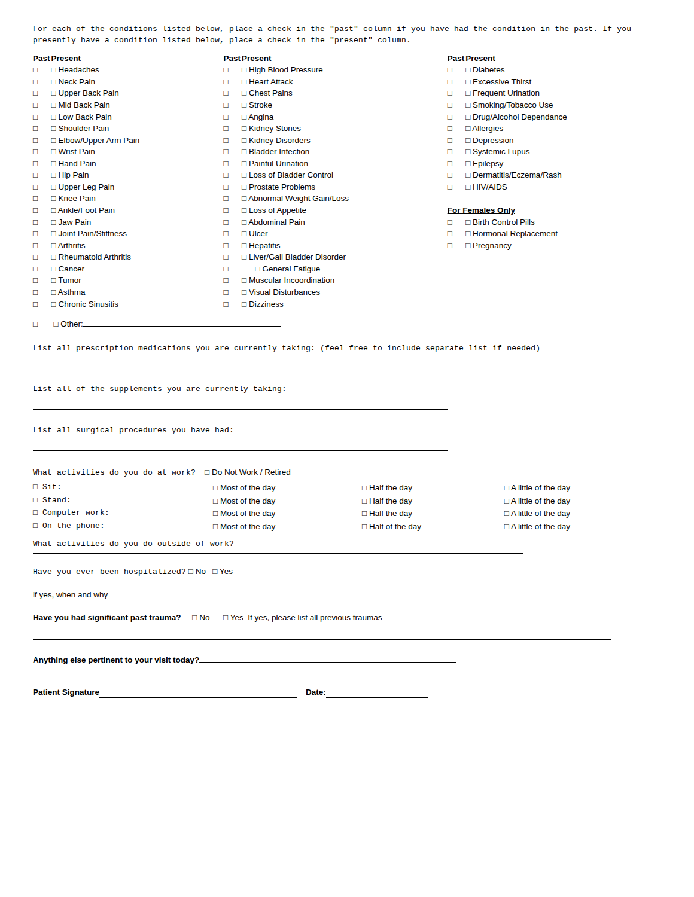For each of the conditions listed below, place a check in the "past" column if you have had the condition in the past. If you presently have a condition listed below, place a check in the "present" column.
| Past | Present | Past | Present | Past | Present |
| --- | --- | --- | --- | --- | --- |
| □ | □ Headaches | □ | □ High Blood Pressure | □ | □ Diabetes |
| □ | □ Neck Pain | □ | □ Heart Attack | □ | □ Excessive Thirst |
| □ | □ Upper Back Pain | □ | □ Chest Pains | □ | □ Frequent Urination |
| □ | □ Mid Back Pain | □ | □ Stroke | □ | □ Smoking/Tobacco Use |
| □ | □ Low Back Pain | □ | □ Angina | □ | □ Drug/Alcohol Dependance |
| □ | □ Shoulder Pain | □ | □ Kidney Stones | □ | □ Allergies |
| □ | □ Elbow/Upper Arm Pain | □ | □ Kidney Disorders | □ | □ Depression |
| □ | □ Wrist Pain | □ | □ Bladder Infection | □ | □ Systemic Lupus |
| □ | □ Hand Pain | □ | □ Painful Urination | □ | □ Epilepsy |
| □ | □ Hip Pain | □ | □ Loss of Bladder Control | □ | □ Dermatitis/Eczema/Rash |
| □ | □ Upper Leg Pain | □ | □ Prostate Problems | □ | □ HIV/AIDS |
| □ | □ Knee Pain | □ | □ Abnormal Weight Gain/Loss | | |
| □ | □ Ankle/Foot Pain | □ | □ Loss of Appetite | For Females Only |
| □ | □ Jaw Pain | □ | □ Abdominal Pain | □ | □ Birth Control Pills |
| □ | □ Joint Pain/Stiffness | □ | □ Ulcer | □ | □ Hormonal Replacement |
| □ | □ Arthritis | □ | □ Hepatitis | □ | □ Pregnancy |
| □ | □ Rheumatoid Arthritis | □ | □ Liver/Gall Bladder Disorder | | |
| □ | □ Cancer | □ | □ General Fatigue | | |
| □ | □ Tumor | □ | □ Muscular Incoordination | | |
| □ | □ Asthma | □ | □ Visual Disturbances | | |
| □ | □ Chronic Sinusitis | □ | □ Dizziness | | |
□ □ Other:
List all prescription medications you are currently taking: (feel free to include separate list if needed)
List all of the supplements you are currently taking:
List all surgical procedures you have had:
What activities do you do at work? □ Do Not Work / Retired
| □ Sit: | □ Most of the day | □ Half the day | □ A little of the day |
| □ Stand: | □ Most of the day | □ Half the day | □ A little of the day |
| □ Computer work: | □ Most of the day | □ Half the day | □ A little of the day |
| □ On the phone: | □ Most of the day | □ Half of the day | □ A little of the day |
What activities do you do outside of work?
Have you ever been hospitalized? □ No □ Yes
if yes, when and why
Have you had significant past trauma? □ No □ Yes If yes, please list all previous traumas
Anything else pertinent to your visit today?
Patient Signature Date: